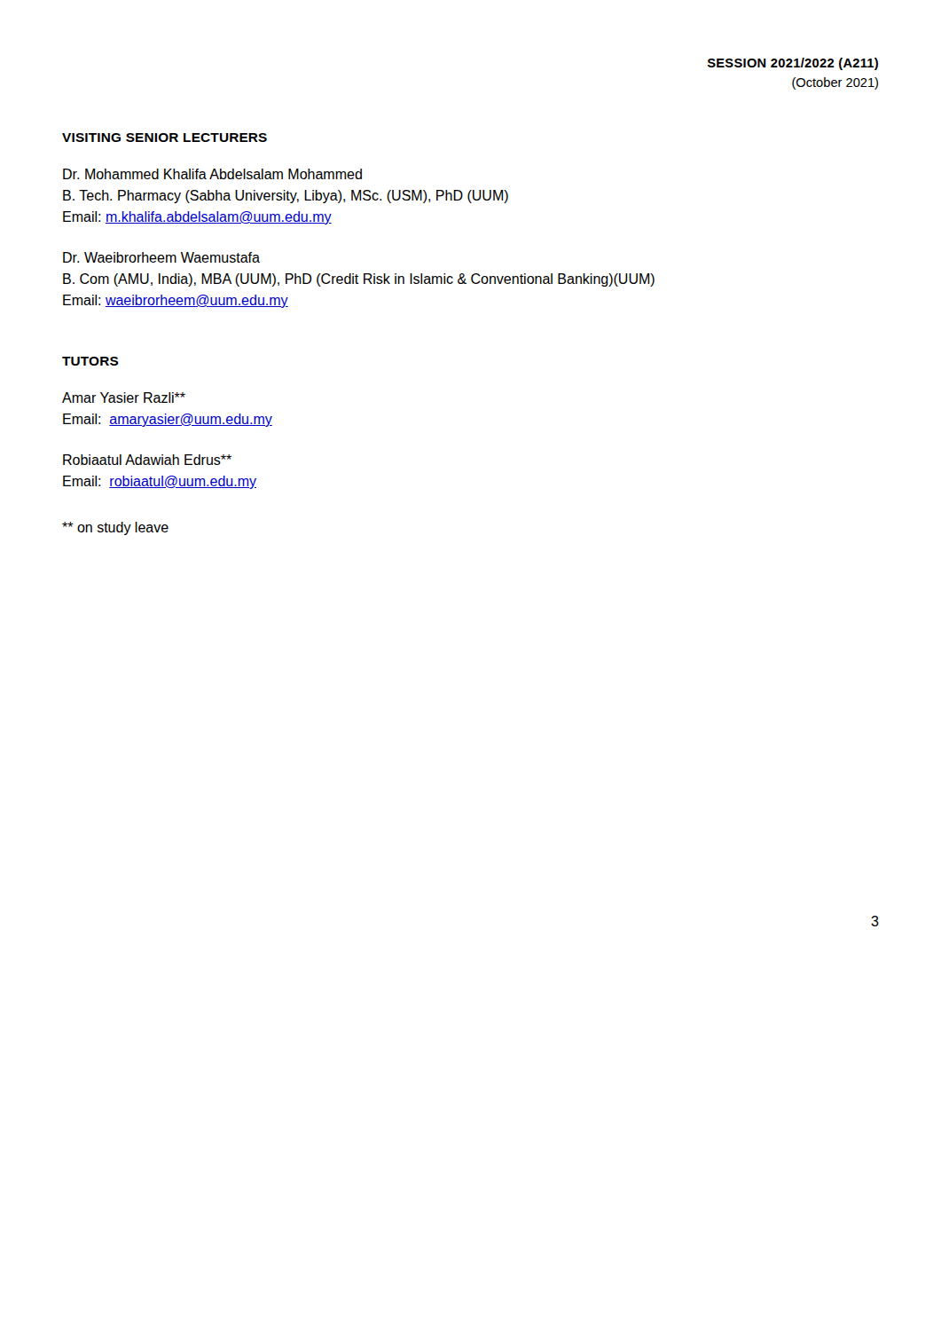SESSION 2021/2022 (A211)
(October 2021)
VISITING SENIOR LECTURERS
Dr. Mohammed Khalifa Abdelsalam Mohammed
B. Tech. Pharmacy (Sabha University, Libya), MSc. (USM), PhD (UUM)
Email: m.khalifa.abdelsalam@uum.edu.my
Dr. Waeibrorheem Waemustafa
B. Com (AMU, India), MBA (UUM), PhD (Credit Risk in Islamic & Conventional Banking)(UUM)
Email: waeibrorheem@uum.edu.my
TUTORS
Amar Yasier Razli**
Email: amaryasier@uum.edu.my
Robiaatul Adawiah Edrus**
Email: robiaatul@uum.edu.my
** on study leave
3